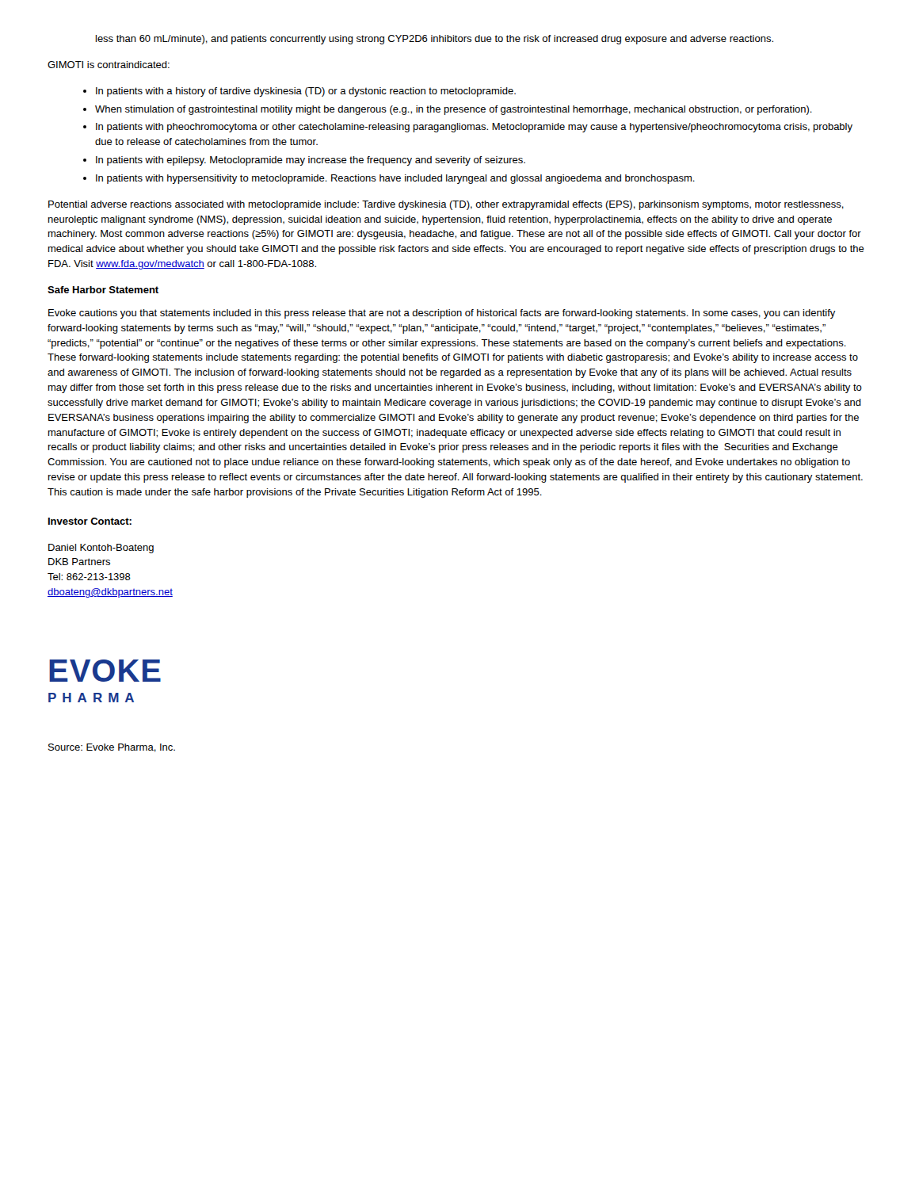less than 60 mL/minute), and patients concurrently using strong CYP2D6 inhibitors due to the risk of increased drug exposure and adverse reactions.
GIMOTI is contraindicated:
In patients with a history of tardive dyskinesia (TD) or a dystonic reaction to metoclopramide.
When stimulation of gastrointestinal motility might be dangerous (e.g., in the presence of gastrointestinal hemorrhage, mechanical obstruction, or perforation).
In patients with pheochromocytoma or other catecholamine-releasing paragangliomas. Metoclopramide may cause a hypertensive/pheochromocytoma crisis, probably due to release of catecholamines from the tumor.
In patients with epilepsy. Metoclopramide may increase the frequency and severity of seizures.
In patients with hypersensitivity to metoclopramide. Reactions have included laryngeal and glossal angioedema and bronchospasm.
Potential adverse reactions associated with metoclopramide include: Tardive dyskinesia (TD), other extrapyramidal effects (EPS), parkinsonism symptoms, motor restlessness, neuroleptic malignant syndrome (NMS), depression, suicidal ideation and suicide, hypertension, fluid retention, hyperprolactinemia, effects on the ability to drive and operate machinery. Most common adverse reactions (≥5%) for GIMOTI are: dysgeusia, headache, and fatigue. These are not all of the possible side effects of GIMOTI. Call your doctor for medical advice about whether you should take GIMOTI and the possible risk factors and side effects. You are encouraged to report negative side effects of prescription drugs to the FDA. Visit www.fda.gov/medwatch or call 1-800-FDA-1088.
Safe Harbor Statement
Evoke cautions you that statements included in this press release that are not a description of historical facts are forward-looking statements. In some cases, you can identify forward-looking statements by terms such as “may,” “will,” “should,” “expect,” “plan,” “anticipate,” “could,” “intend,” “target,” “project,” “contemplates,” “believes,” “estimates,” “predicts,” “potential” or “continue” or the negatives of these terms or other similar expressions. These statements are based on the company’s current beliefs and expectations. These forward-looking statements include statements regarding: the potential benefits of GIMOTI for patients with diabetic gastroparesis; and Evoke’s ability to increase access to and awareness of GIMOTI. The inclusion of forward-looking statements should not be regarded as a representation by Evoke that any of its plans will be achieved. Actual results may differ from those set forth in this press release due to the risks and uncertainties inherent in Evoke’s business, including, without limitation: Evoke’s and EVERSANA’s ability to successfully drive market demand for GIMOTI; Evoke’s ability to maintain Medicare coverage in various jurisdictions; the COVID-19 pandemic may continue to disrupt Evoke’s and EVERSANA’s business operations impairing the ability to commercialize GIMOTI and Evoke’s ability to generate any product revenue; Evoke’s dependence on third parties for the manufacture of GIMOTI; Evoke is entirely dependent on the success of GIMOTI; inadequate efficacy or unexpected adverse side effects relating to GIMOTI that could result in recalls or product liability claims; and other risks and uncertainties detailed in Evoke’s prior press releases and in the periodic reports it files with the Securities and Exchange Commission. You are cautioned not to place undue reliance on these forward-looking statements, which speak only as of the date hereof, and Evoke undertakes no obligation to revise or update this press release to reflect events or circumstances after the date hereof. All forward-looking statements are qualified in their entirety by this cautionary statement. This caution is made under the safe harbor provisions of the Private Securities Litigation Reform Act of 1995.
Investor Contact:
Daniel Kontoh-Boateng
DKB Partners
Tel: 862-213-1398
dboateng@dkbpartners.net
EVOKE PHARMA
Source: Evoke Pharma, Inc.